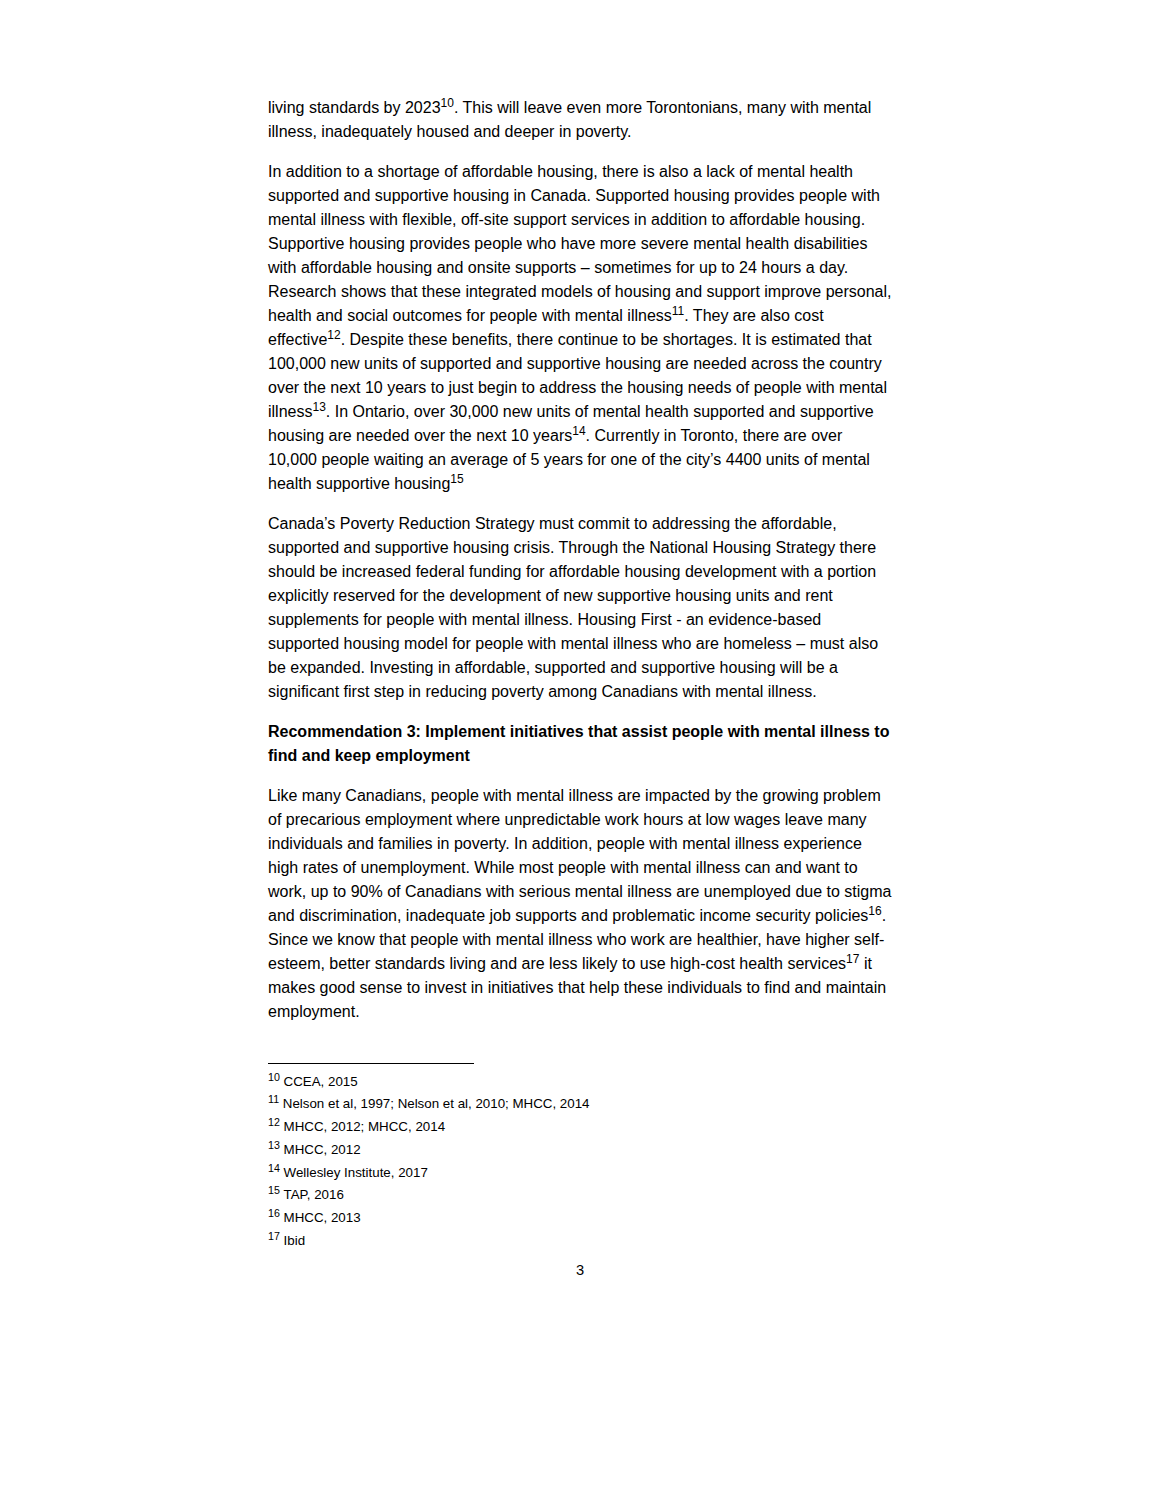living standards by 202310. This will leave even more Torontonians, many with mental illness, inadequately housed and deeper in poverty.
In addition to a shortage of affordable housing, there is also a lack of mental health supported and supportive housing in Canada. Supported housing provides people with mental illness with flexible, off-site support services in addition to affordable housing. Supportive housing provides people who have more severe mental health disabilities with affordable housing and onsite supports – sometimes for up to 24 hours a day. Research shows that these integrated models of housing and support improve personal, health and social outcomes for people with mental illness11. They are also cost effective12. Despite these benefits, there continue to be shortages. It is estimated that 100,000 new units of supported and supportive housing are needed across the country over the next 10 years to just begin to address the housing needs of people with mental illness13. In Ontario, over 30,000 new units of mental health supported and supportive housing are needed over the next 10 years14. Currently in Toronto, there are over 10,000 people waiting an average of 5 years for one of the city’s 4400 units of mental health supportive housing15
Canada’s Poverty Reduction Strategy must commit to addressing the affordable, supported and supportive housing crisis. Through the National Housing Strategy there should be increased federal funding for affordable housing development with a portion explicitly reserved for the development of new supportive housing units and rent supplements for people with mental illness. Housing First - an evidence-based supported housing model for people with mental illness who are homeless – must also be expanded. Investing in affordable, supported and supportive housing will be a significant first step in reducing poverty among Canadians with mental illness.
Recommendation 3: Implement initiatives that assist people with mental illness to find and keep employment
Like many Canadians, people with mental illness are impacted by the growing problem of precarious employment where unpredictable work hours at low wages leave many individuals and families in poverty. In addition, people with mental illness experience high rates of unemployment. While most people with mental illness can and want to work, up to 90% of Canadians with serious mental illness are unemployed due to stigma and discrimination, inadequate job supports and problematic income security policies16. Since we know that people with mental illness who work are healthier, have higher self-esteem, better standards living and are less likely to use high-cost health services17 it makes good sense to invest in initiatives that help these individuals to find and maintain employment.
10 CCEA, 2015
11 Nelson et al, 1997; Nelson et al, 2010; MHCC, 2014
12 MHCC, 2012; MHCC, 2014
13 MHCC, 2012
14 Wellesley Institute, 2017
15 TAP, 2016
16 MHCC, 2013
17 Ibid
3